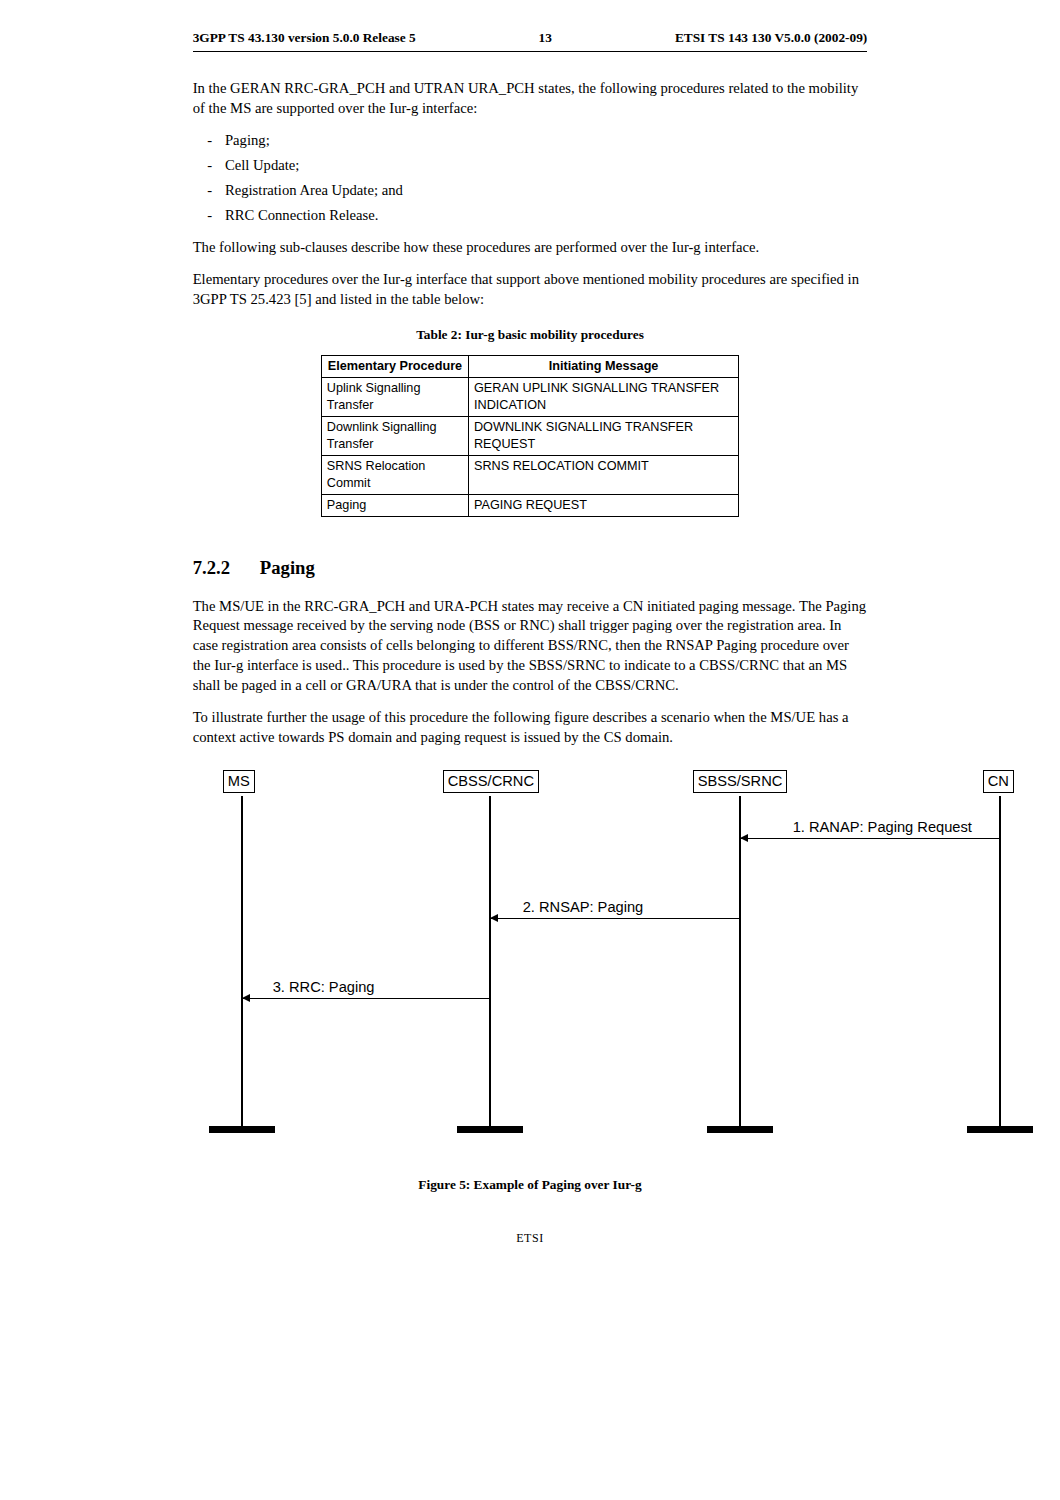3GPP TS 43.130 version 5.0.0 Release 5 13 ETSI TS 143 130 V5.0.0 (2002-09)
In the GERAN RRC-GRA_PCH and UTRAN URA_PCH states, the following procedures related to the mobility of the MS are supported over the Iur-g interface:
Paging;
Cell Update;
Registration Area Update; and
RRC Connection Release.
The following sub-clauses describe how these procedures are performed over the Iur-g interface.
Elementary procedures over the Iur-g interface that support above mentioned mobility procedures are specified in 3GPP TS 25.423 [5] and listed in the table below:
Table 2: Iur-g basic mobility procedures
| Elementary Procedure | Initiating Message |
| --- | --- |
| Uplink Signalling Transfer | GERAN UPLINK SIGNALLING TRANSFER INDICATION |
| Downlink Signalling Transfer | DOWNLINK SIGNALLING TRANSFER REQUEST |
| SRNS Relocation Commit | SRNS RELOCATION COMMIT |
| Paging | PAGING REQUEST |
7.2.2 Paging
The MS/UE in the RRC-GRA_PCH and URA-PCH states may receive a CN initiated paging message. The Paging Request message received by the serving node (BSS or RNC) shall trigger paging over the registration area. In case registration area consists of cells belonging to different BSS/RNC, then the RNSAP Paging procedure over the Iur-g interface is used.. This procedure is used by the SBSS/SRNC to indicate to a CBSS/CRNC that an MS shall be paged in a cell or GRA/URA that is under the control of the CBSS/CRNC.
To illustrate further the usage of this procedure the following figure describes a scenario when the MS/UE has a context active towards PS domain and paging request is issued by the CS domain.
MS
CBSS/CRNC
SBSS/SRNC
CN
1. RANAP: Paging Request
2. RNSAP: Paging
3. RRC: Paging
Figure 5: Example of Paging over Iur-g
ETSI